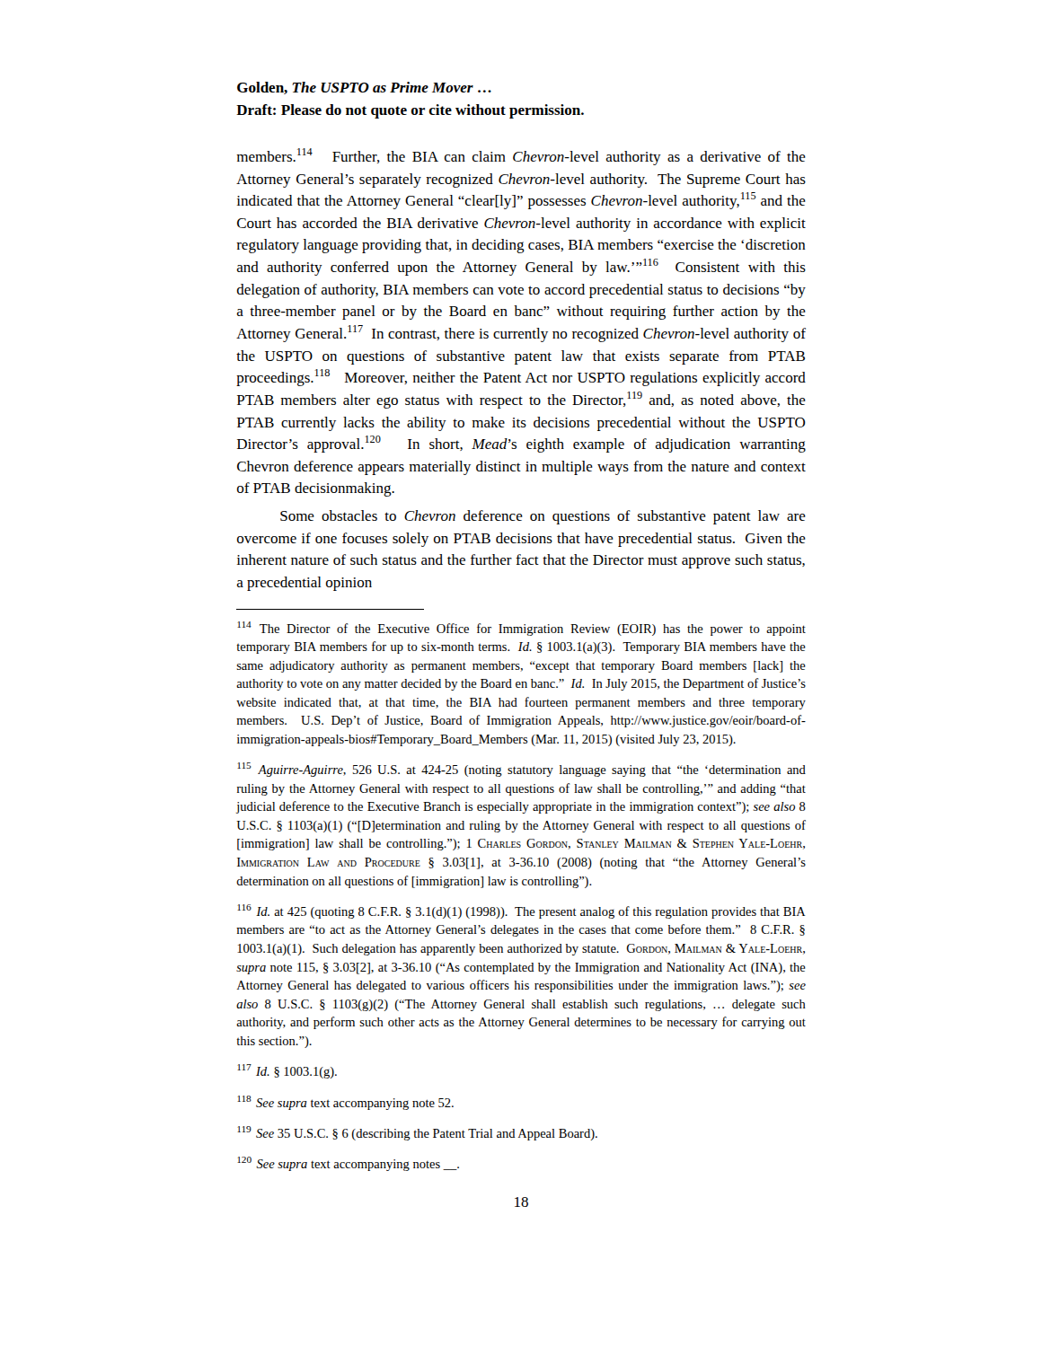Golden, The USPTO as Prime Mover … Draft: Please do not quote or cite without permission.
members.114 Further, the BIA can claim Chevron-level authority as a derivative of the Attorney General’s separately recognized Chevron-level authority. The Supreme Court has indicated that the Attorney General “clear[ly]” possesses Chevron-level authority,115 and the Court has accorded the BIA derivative Chevron-level authority in accordance with explicit regulatory language providing that, in deciding cases, BIA members “exercise the ‘discretion and authority conferred upon the Attorney General by law.’”116 Consistent with this delegation of authority, BIA members can vote to accord precedential status to decisions “by a three-member panel or by the Board en banc” without requiring further action by the Attorney General.117 In contrast, there is currently no recognized Chevron-level authority of the USPTO on questions of substantive patent law that exists separate from PTAB proceedings.118 Moreover, neither the Patent Act nor USPTO regulations explicitly accord PTAB members alter ego status with respect to the Director,119 and, as noted above, the PTAB currently lacks the ability to make its decisions precedential without the USPTO Director’s approval.120 In short, Mead’s eighth example of adjudication warranting Chevron deference appears materially distinct in multiple ways from the nature and context of PTAB decisionmaking.
Some obstacles to Chevron deference on questions of substantive patent law are overcome if one focuses solely on PTAB decisions that have precedential status. Given the inherent nature of such status and the further fact that the Director must approve such status, a precedential opinion
114 The Director of the Executive Office for Immigration Review (EOIR) has the power to appoint temporary BIA members for up to six-month terms. Id. § 1003.1(a)(3). Temporary BIA members have the same adjudicatory authority as permanent members, “except that temporary Board members [lack] the authority to vote on any matter decided by the Board en banc.” Id. In July 2015, the Department of Justice’s website indicated that, at that time, the BIA had fourteen permanent members and three temporary members. U.S. Dep’t of Justice, Board of Immigration Appeals, http://www.justice.gov/eoir/board-of-immigration-appeals-bios#Temporary_Board_Members (Mar. 11, 2015) (visited July 23, 2015).
115 Aguirre-Aguirre, 526 U.S. at 424-25 (noting statutory language saying that “the ‘determination and ruling by the Attorney General with respect to all questions of law shall be controlling,’” and adding “that judicial deference to the Executive Branch is especially appropriate in the immigration context”); see also 8 U.S.C. § 1103(a)(1) (“[D]etermination and ruling by the Attorney General with respect to all questions of [immigration] law shall be controlling.”); 1 Charles Gordon, Stanley Mailman & Stephen Yale-Loehr, Immigration Law and Procedure § 3.03[1], at 3-36.10 (2008) (noting that “the Attorney General’s determination on all questions of [immigration] law is controlling”).
116 Id. at 425 (quoting 8 C.F.R. § 3.1(d)(1) (1998)). The present analog of this regulation provides that BIA members are “to act as the Attorney General’s delegates in the cases that come before them.” 8 C.F.R. § 1003.1(a)(1). Such delegation has apparently been authorized by statute. Gordon, Mailman & Yale-Loehr, supra note 115, § 3.03[2], at 3-36.10 (“As contemplated by the Immigration and Nationality Act (INA), the Attorney General has delegated to various officers his responsibilities under the immigration laws.”); see also 8 U.S.C. § 1103(g)(2) (“The Attorney General shall establish such regulations, … delegate such authority, and perform such other acts as the Attorney General determines to be necessary for carrying out this section.”).
117 Id. § 1003.1(g).
118 See supra text accompanying note 52.
119 See 35 U.S.C. § 6 (describing the Patent Trial and Appeal Board).
120 See supra text accompanying notes __.
18